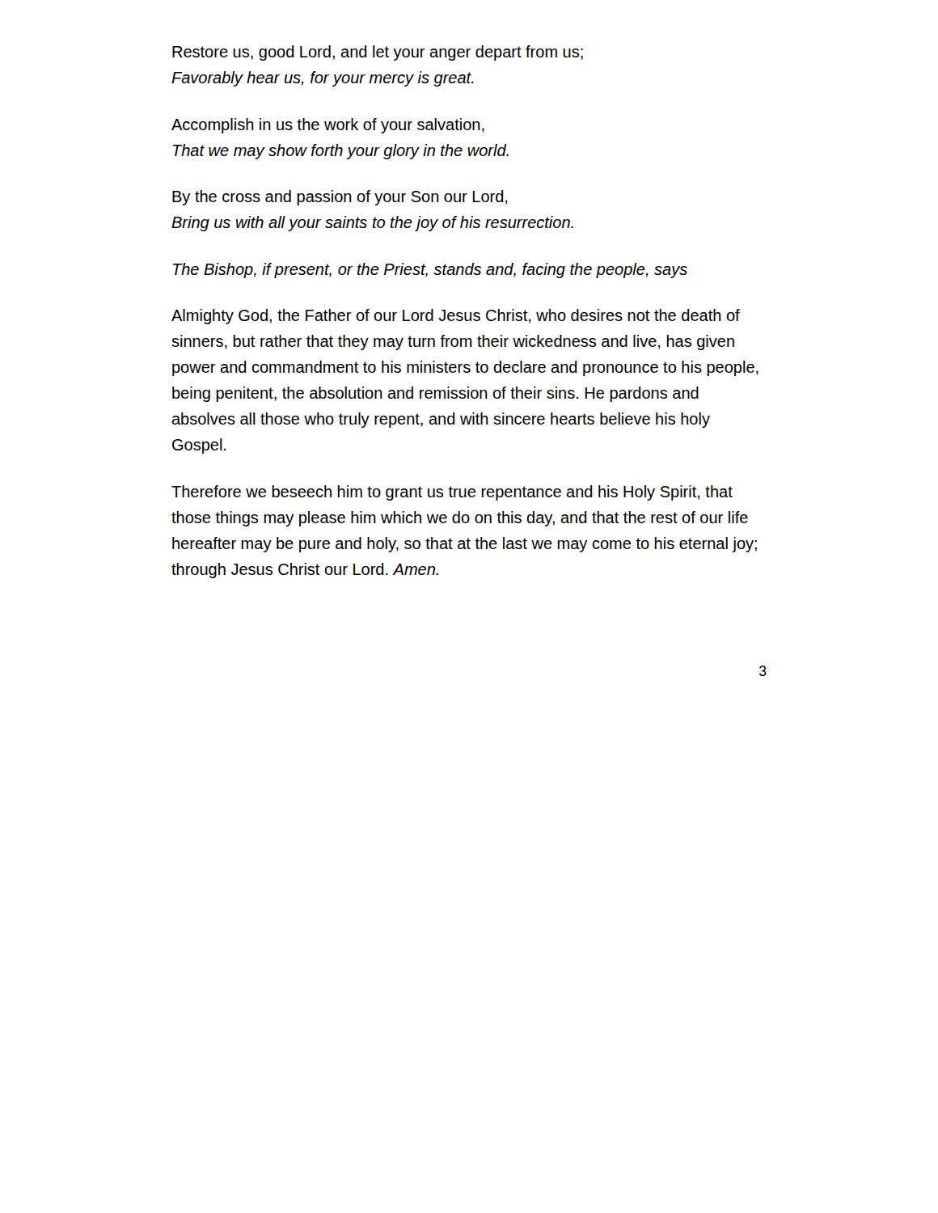Restore us, good Lord, and let your anger depart from us;
Favorably hear us, for your mercy is great.
Accomplish in us the work of your salvation,
That we may show forth your glory in the world.
By the cross and passion of your Son our Lord,
Bring us with all your saints to the joy of his resurrection.
The Bishop, if present, or the Priest, stands and, facing the people, says
Almighty God, the Father of our Lord Jesus Christ, who desires not the death of sinners, but rather that they may turn from their wickedness and live, has given power and commandment to his ministers to declare and pronounce to his people, being penitent, the absolution and remission of their sins. He pardons and absolves all those who truly repent, and with sincere hearts believe his holy Gospel.
Therefore we beseech him to grant us true repentance and his Holy Spirit, that those things may please him which we do on this day, and that the rest of our life hereafter may be pure and holy, so that at the last we may come to his eternal joy; through Jesus Christ our Lord. Amen.
3